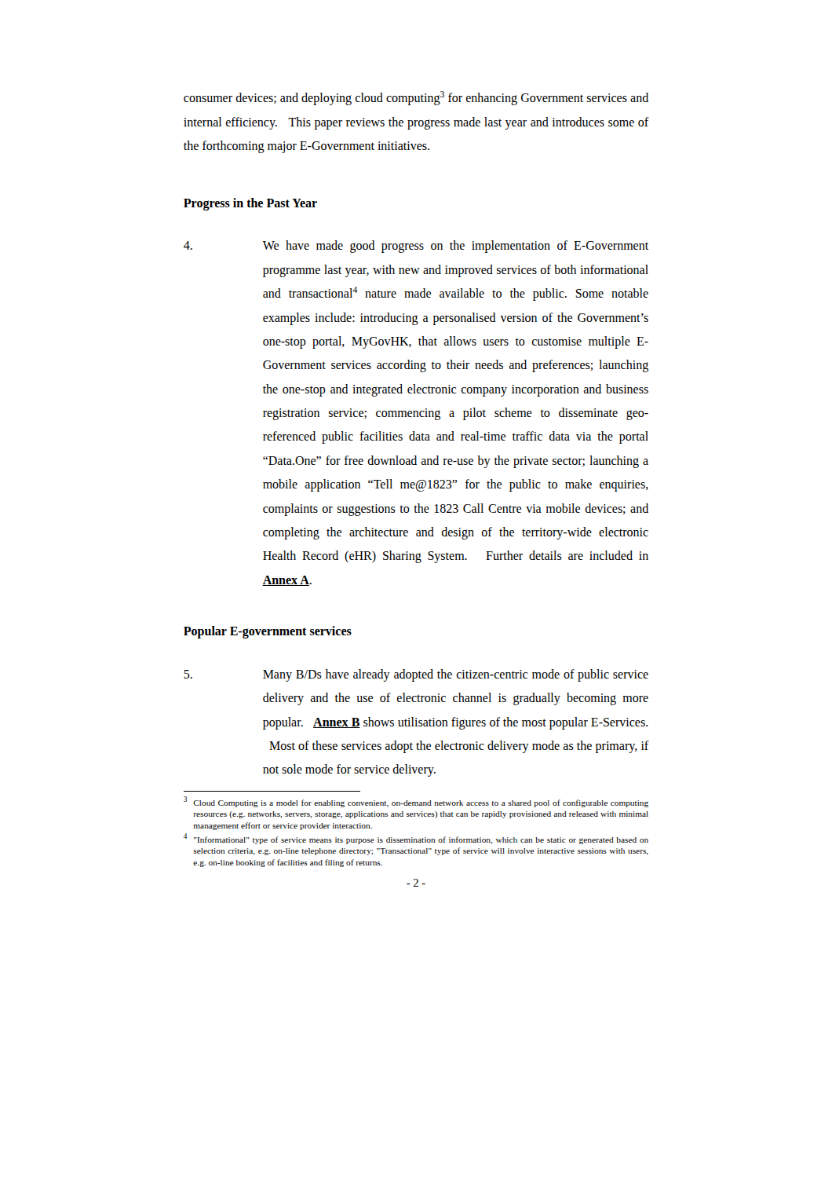consumer devices; and deploying cloud computing3 for enhancing Government services and internal efficiency. This paper reviews the progress made last year and introduces some of the forthcoming major E-Government initiatives.
Progress in the Past Year
4.
We have made good progress on the implementation of E-Government programme last year, with new and improved services of both informational and transactional4 nature made available to the public. Some notable examples include: introducing a personalised version of the Government’s one-stop portal, MyGovHK, that allows users to customise multiple E-Government services according to their needs and preferences; launching the one-stop and integrated electronic company incorporation and business registration service; commencing a pilot scheme to disseminate geo-referenced public facilities data and real-time traffic data via the portal “Data.One” for free download and re-use by the private sector; launching a mobile application “Tell me@1823” for the public to make enquiries, complaints or suggestions to the 1823 Call Centre via mobile devices; and completing the architecture and design of the territory-wide electronic Health Record (eHR) Sharing System. Further details are included in Annex A.
Popular E-government services
5.
Many B/Ds have already adopted the citizen-centric mode of public service delivery and the use of electronic channel is gradually becoming more popular. Annex B shows utilisation figures of the most popular E-Services. Most of these services adopt the electronic delivery mode as the primary, if not sole mode for service delivery.
3 Cloud Computing is a model for enabling convenient, on-demand network access to a shared pool of configurable computing resources (e.g. networks, servers, storage, applications and services) that can be rapidly provisioned and released with minimal management effort or service provider interaction.
4"Informational" type of service means its purpose is dissemination of information, which can be static or generated based on selection criteria, e.g. on-line telephone directory; "Transactional" type of service will involve interactive sessions with users, e.g. on-line booking of facilities and filing of returns.
- 2 -